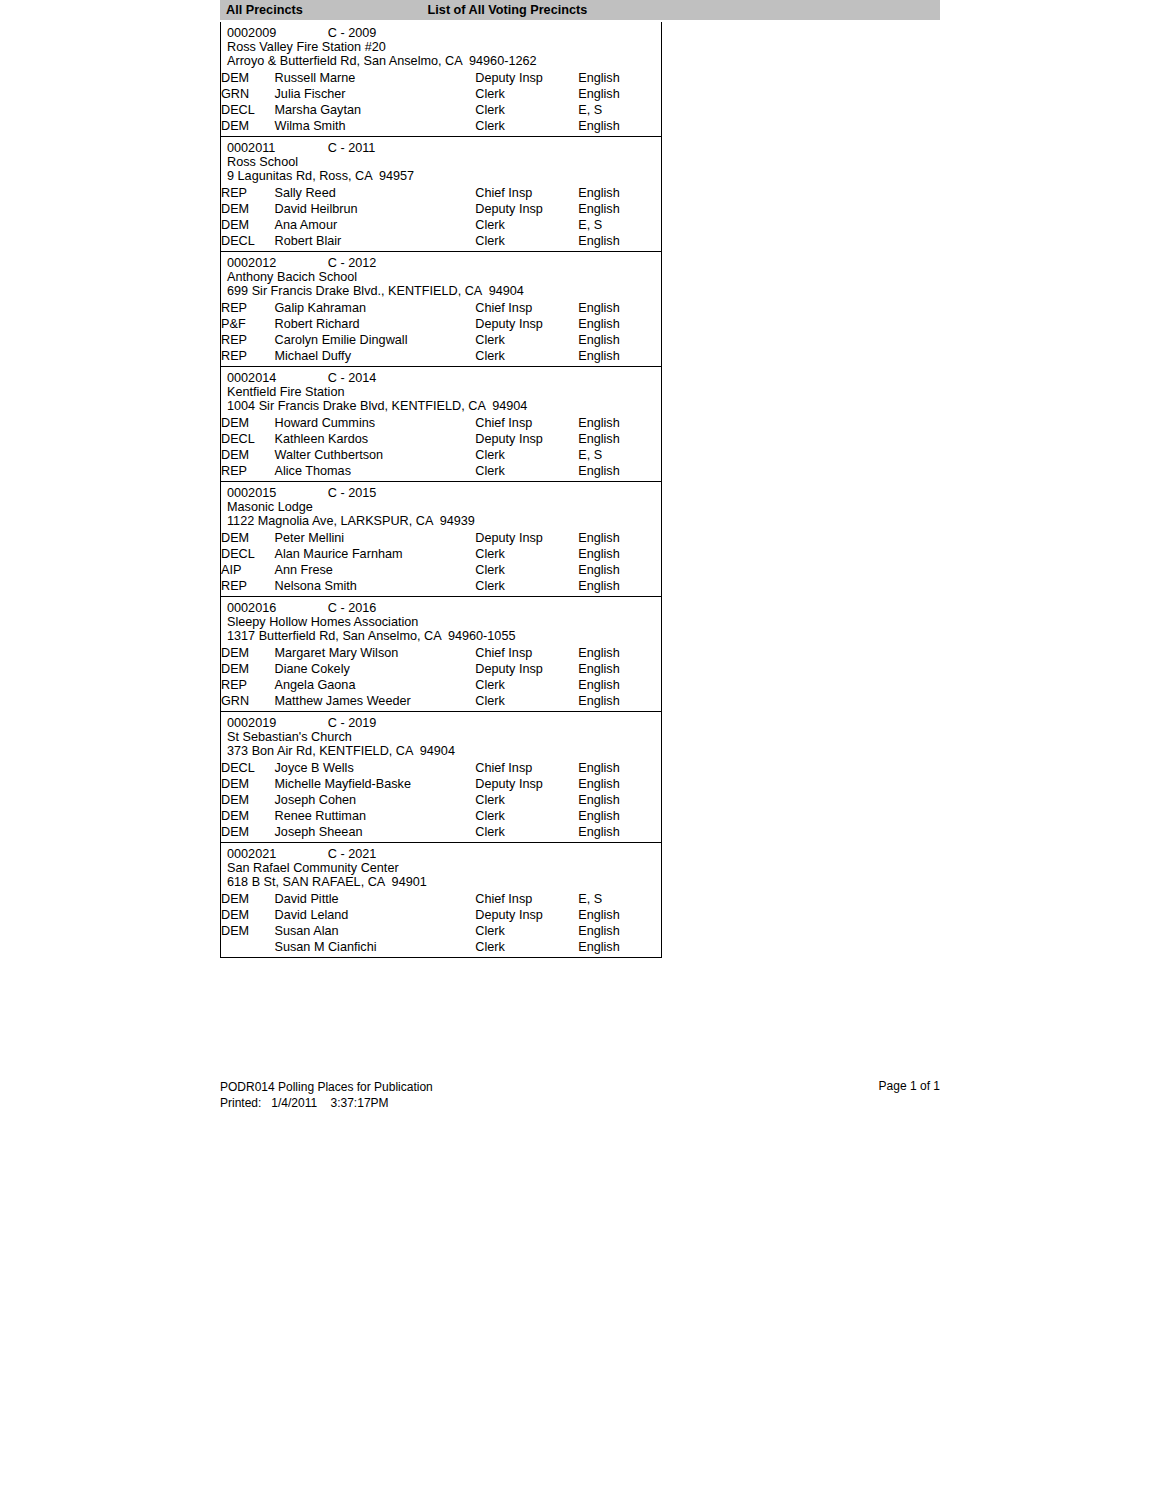All Precincts
List of All Voting Precincts
0002009 C - 2009
Ross Valley Fire Station #20
Arroyo & Butterfield Rd, San Anselmo, CA 94960-1262
| DEM | Russell Marne | Deputy Insp | English |
| GRN | Julia Fischer | Clerk | English |
| DECL | Marsha Gaytan | Clerk | E, S |
| DEM | Wilma Smith | Clerk | English |
0002011 C - 2011
Ross School
9 Lagunitas Rd, Ross, CA 94957
| REP | Sally Reed | Chief Insp | English |
| DEM | David Heilbrun | Deputy Insp | English |
| DEM | Ana Amour | Clerk | E, S |
| DECL | Robert Blair | Clerk | English |
0002012 C - 2012
Anthony Bacich School
699 Sir Francis Drake Blvd., KENTFIELD, CA 94904
| REP | Galip Kahraman | Chief Insp | English |
| P&F | Robert Richard | Deputy Insp | English |
| REP | Carolyn Emilie Dingwall | Clerk | English |
| REP | Michael Duffy | Clerk | English |
0002014 C - 2014
Kentfield Fire Station
1004 Sir Francis Drake Blvd, KENTFIELD, CA 94904
| DEM | Howard Cummins | Chief Insp | English |
| DECL | Kathleen Kardos | Deputy Insp | English |
| DEM | Walter Cuthbertson | Clerk | E, S |
| REP | Alice Thomas | Clerk | English |
0002015 C - 2015
Masonic Lodge
1122 Magnolia Ave, LARKSPUR, CA 94939
| DEM | Peter Mellini | Deputy Insp | English |
| DECL | Alan Maurice Farnham | Clerk | English |
| AIP | Ann Frese | Clerk | English |
| REP | Nelsona Smith | Clerk | English |
0002016 C - 2016
Sleepy Hollow Homes Association
1317 Butterfield Rd, San Anselmo, CA 94960-1055
| DEM | Margaret Mary Wilson | Chief Insp | English |
| DEM | Diane Cokely | Deputy Insp | English |
| REP | Angela Gaona | Clerk | English |
| GRN | Matthew James Weeder | Clerk | English |
0002019 C - 2019
St Sebastian's Church
373 Bon Air Rd, KENTFIELD, CA 94904
| DECL | Joyce B Wells | Chief Insp | English |
| DEM | Michelle Mayfield-Baske | Deputy Insp | English |
| DEM | Joseph Cohen | Clerk | English |
| DEM | Renee Ruttiman | Clerk | English |
| DEM | Joseph Sheean | Clerk | English |
0002021 C - 2021
San Rafael Community Center
618 B St, SAN RAFAEL, CA 94901
| DEM | David Pittle | Chief Insp | E, S |
| DEM | David Leland | Deputy Insp | English |
| DEM | Susan Alan | Clerk | English |
| | Susan M Cianfichi | Clerk | English |
PODR014 Polling Places for Publication
Printed: 1/4/2011 3:37:17PM
Page 1 of 1